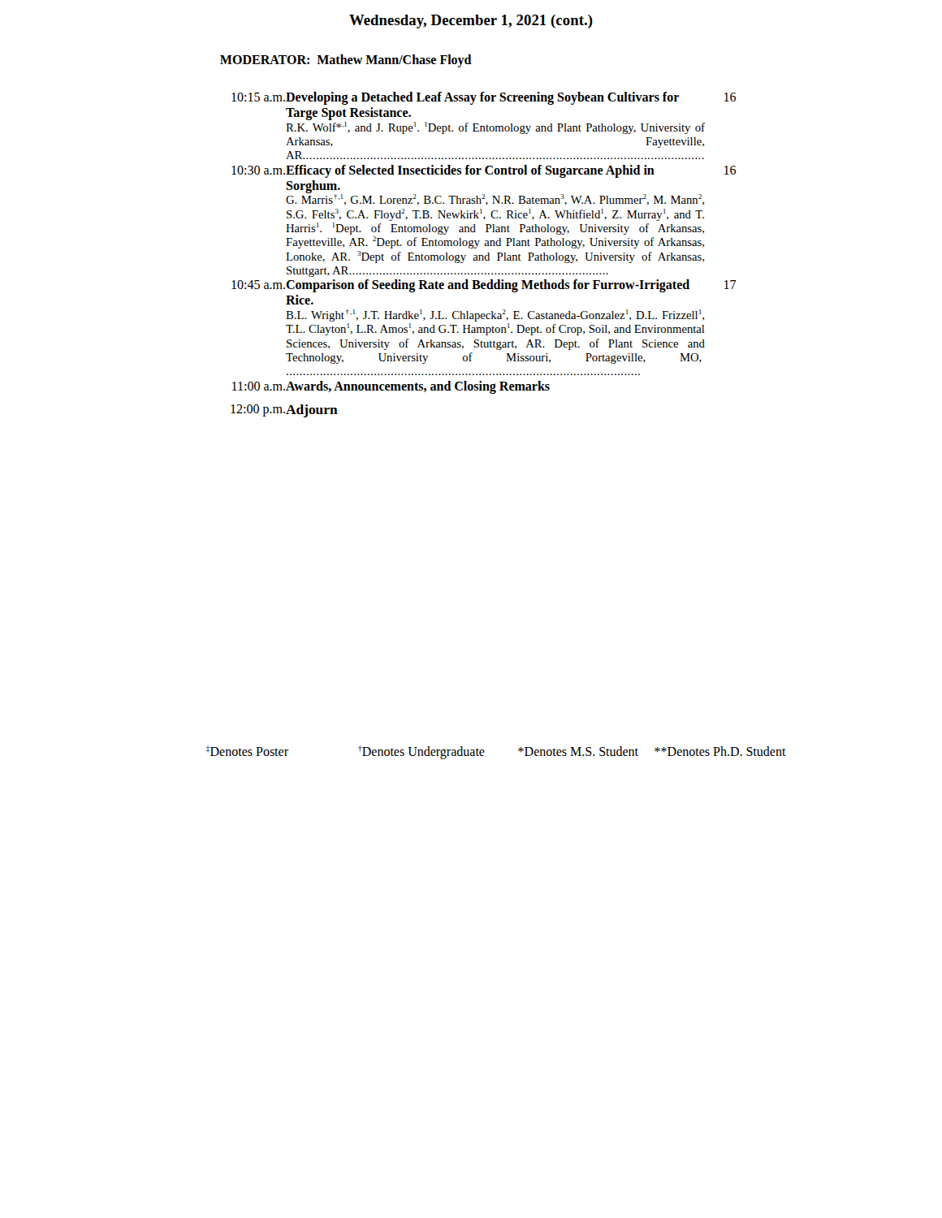Wednesday, December 1, 2021 (cont.)
MODERATOR: Mathew Mann/Chase Floyd
| 10:15 a.m. | Developing a Detached Leaf Assay for Screening Soybean Cultivars for Targe Spot Resistance. R.K. Wolf* ,1 , and J. Rupe 1 . 1 Dept. of Entomology and Plant Pathology, University of Arkansas, Fayetteville, AR ....................................................................................................................... | 16 |
| 10:30 a.m. | Efficacy of Selected Insecticides for Control of Sugarcane Aphid in Sorghum. G. Marris †,1 , G.M. Lorenz 2 , B.C. Thrash 2 , N.R. Bateman 3 , W.A. Plummer 2 , M. Mann 2 , S.G. Felts 3 , C.A. Floyd 2 , T.B. Newkirk 1 , C. Rice 1 , A. Whitfield 1 , Z. Murray 1 , and T. Harris 1 . 1 Dept. of Entomology and Plant Pathology, University of Arkansas, Fayetteville, AR. 2 Dept. of Entomology and Plant Pathology, University of Arkansas, Lonoke, AR. 3 Dept of Entomology and Plant Pathology, University of Arkansas, Stuttgart, AR ............................................................................. | 16 |
| 10:45 a.m. | Comparison of Seeding Rate and Bedding Methods for Furrow-Irrigated Rice. B.L. Wright †,1 , J.T. Hardke 1 , J.L. Chlapecka 2 , E. Castaneda-Gonzalez 1 , D.L. Frizzell 1 , T.L. Clayton 1 , L.R. Amos 1 , and G.T. Hampton 1 . Dept. of Crop, Soil, and Environmental Sciences, University of Arkansas, Stuttgart, AR. Dept. of Plant Science and Technology, University of Missouri, Portageville, MO, ......................................................................................................... | 17 |
| 11:00 a.m. | Awards, Announcements, and Closing Remarks | |
| 12:00 p.m. | Adjourn | |
‡Denotes Poster†Denotes Undergraduate*Denotes M.S. Student**Denotes Ph.D. Student